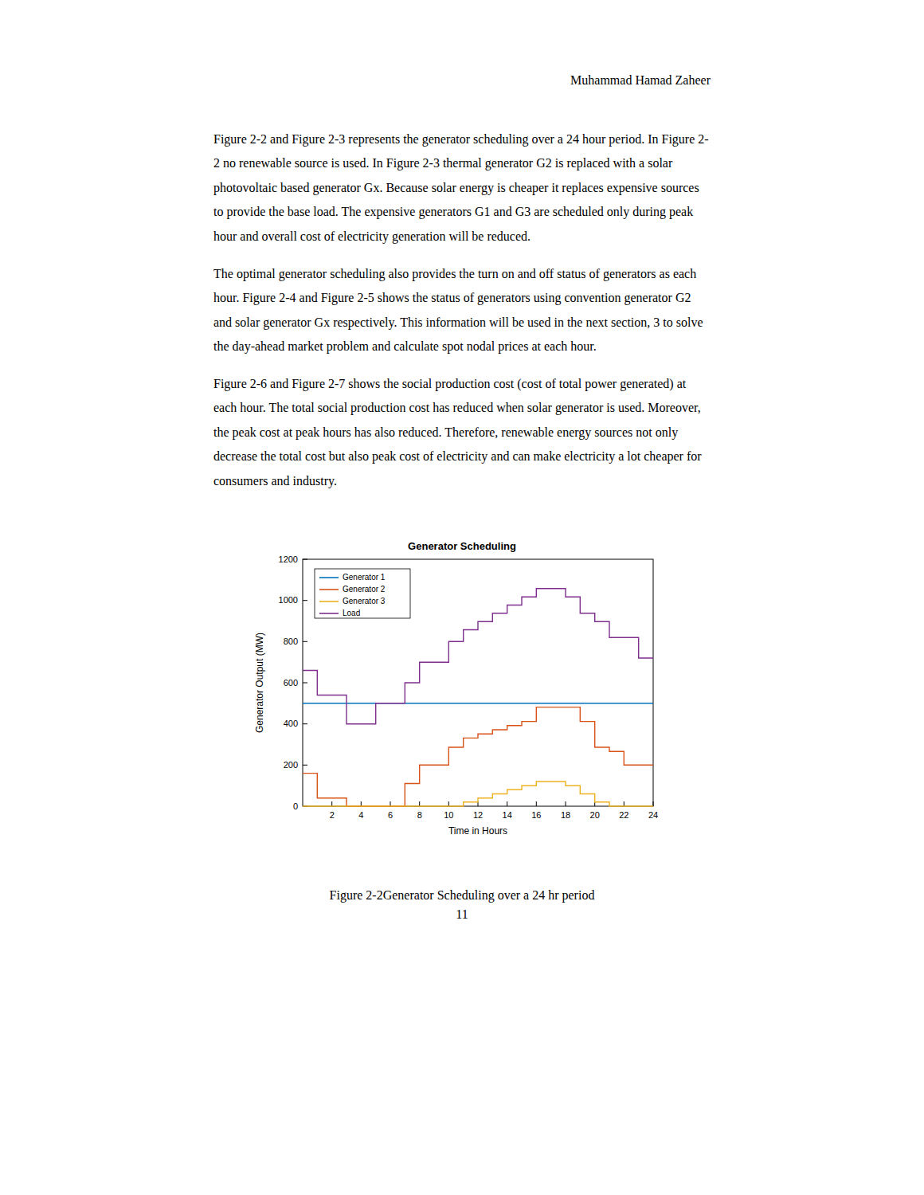Muhammad Hamad Zaheer
Figure 2-2 and Figure 2-3 represents the generator scheduling over a 24 hour period. In Figure 2-2 no renewable source is used. In Figure 2-3 thermal generator G2 is replaced with a solar photovoltaic based generator Gx. Because solar energy is cheaper it replaces expensive sources to provide the base load. The expensive generators G1 and G3 are scheduled only during peak hour and overall cost of electricity generation will be reduced.
The optimal generator scheduling also provides the turn on and off status of generators as each hour. Figure 2-4 and Figure 2-5 shows the status of generators using convention generator G2 and solar generator Gx respectively. This information will be used in the next section, 3 to solve the day-ahead market problem and calculate spot nodal prices at each hour.
Figure 2-6 and Figure 2-7 shows the social production cost (cost of total power generated) at each hour. The total social production cost has reduced when solar generator is used. Moreover, the peak cost at peak hours has also reduced. Therefore, renewable energy sources not only decrease the total cost but also peak cost of electricity and can make electricity a lot cheaper for consumers and industry.
Generator Scheduling 0 200 400 600 800 1000 1200 2 4 6 8 10 12 14 16 18 20 22 24 Time in Hours Generator Output (MW) Generator 1 Generator 2 Generator 3 Load
Figure 2-2Generator Scheduling over a 24 hr period
11